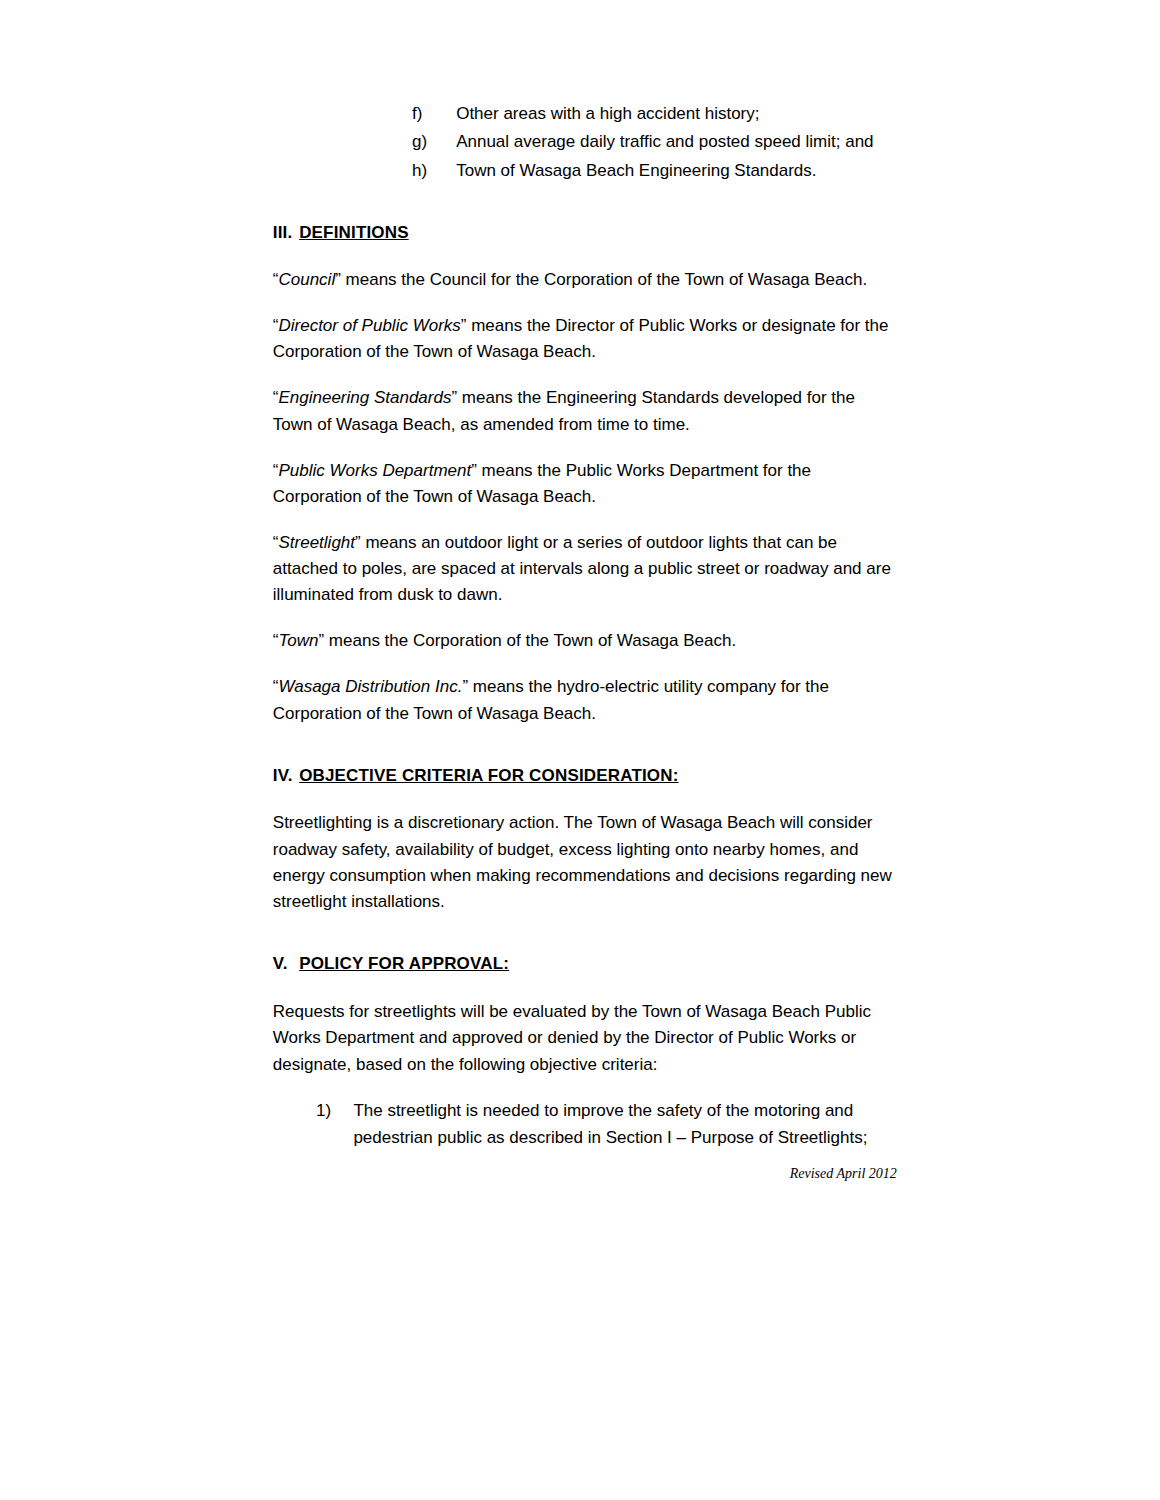f) Other areas with a high accident history;
g) Annual average daily traffic and posted speed limit; and
h) Town of Wasaga Beach Engineering Standards.
III. DEFINITIONS
“Council” means the Council for the Corporation of the Town of Wasaga Beach.
“Director of Public Works” means the Director of Public Works or designate for the Corporation of the Town of Wasaga Beach.
“Engineering Standards” means the Engineering Standards developed for the Town of Wasaga Beach, as amended from time to time.
“Public Works Department” means the Public Works Department for the Corporation of the Town of Wasaga Beach.
“Streetlight” means an outdoor light or a series of outdoor lights that can be attached to poles, are spaced at intervals along a public street or roadway and are illuminated from dusk to dawn.
“Town” means the Corporation of the Town of Wasaga Beach.
“Wasaga Distribution Inc.” means the hydro-electric utility company for the Corporation of the Town of Wasaga Beach.
IV. OBJECTIVE CRITERIA FOR CONSIDERATION:
Streetlighting is a discretionary action. The Town of Wasaga Beach will consider roadway safety, availability of budget, excess lighting onto nearby homes, and energy consumption when making recommendations and decisions regarding new streetlight installations.
V. POLICY FOR APPROVAL:
Requests for streetlights will be evaluated by the Town of Wasaga Beach Public Works Department and approved or denied by the Director of Public Works or designate, based on the following objective criteria:
1) The streetlight is needed to improve the safety of the motoring and pedestrian public as described in Section I – Purpose of Streetlights;
Revised April 2012